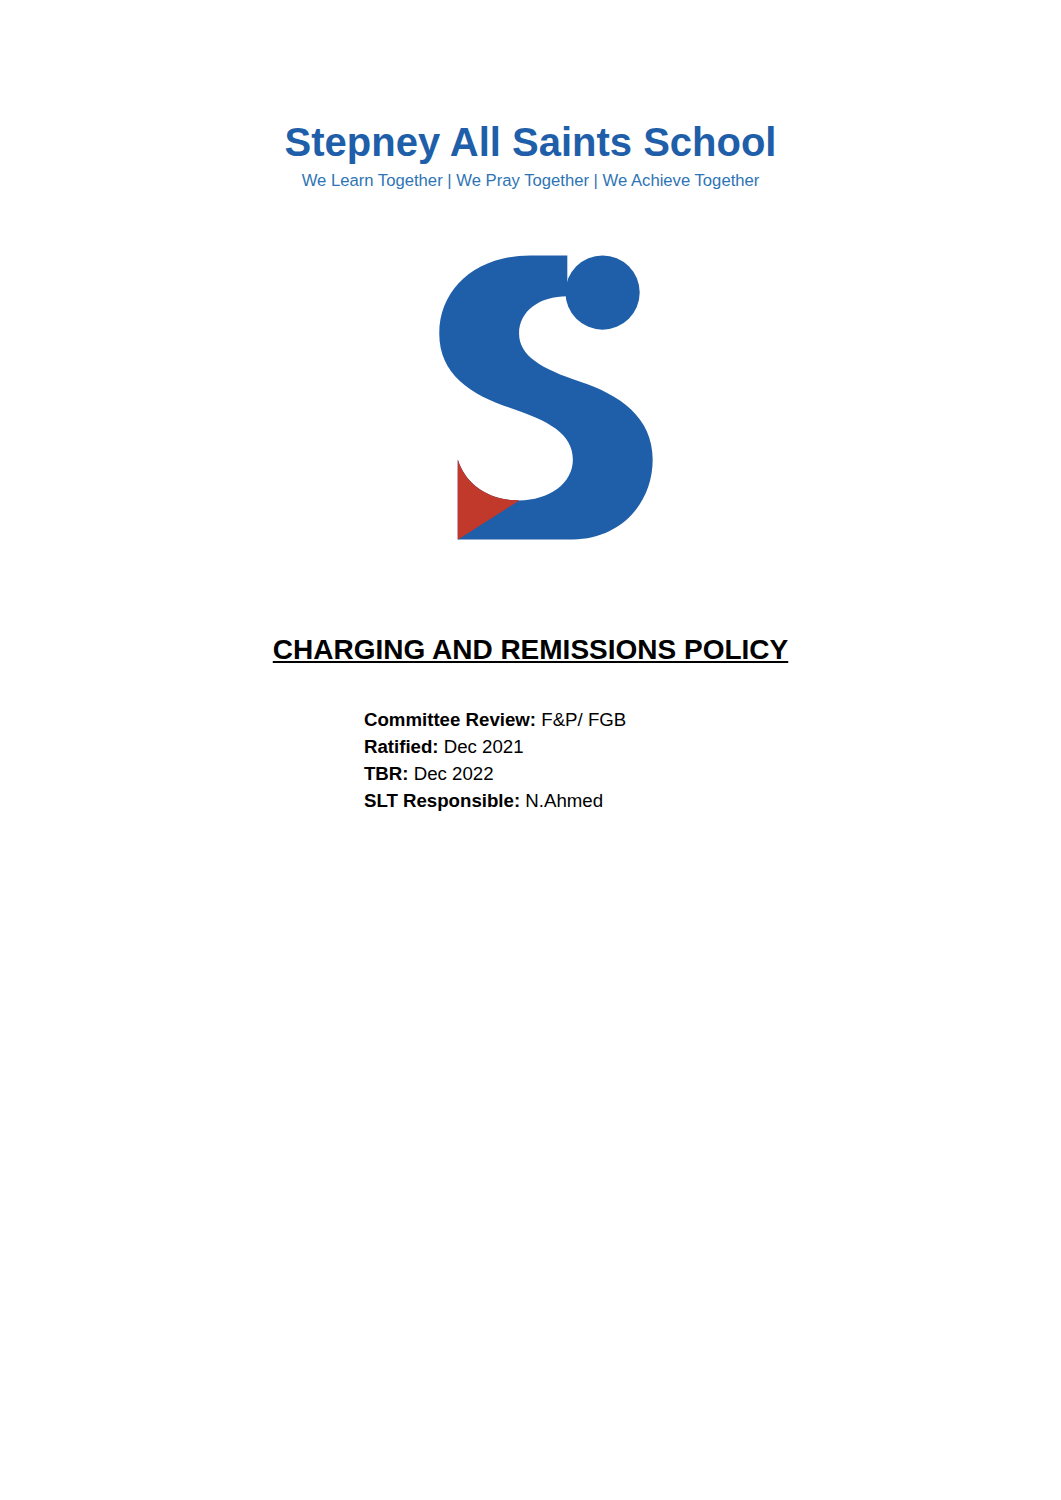Stepney All Saints School
We Learn Together | We Pray Together | We Achieve Together
CHARGING AND REMISSIONS POLICY
Committee Review: F&P/ FGB
Ratified: Dec 2021
TBR: Dec 2022
SLT Responsible: N.Ahmed